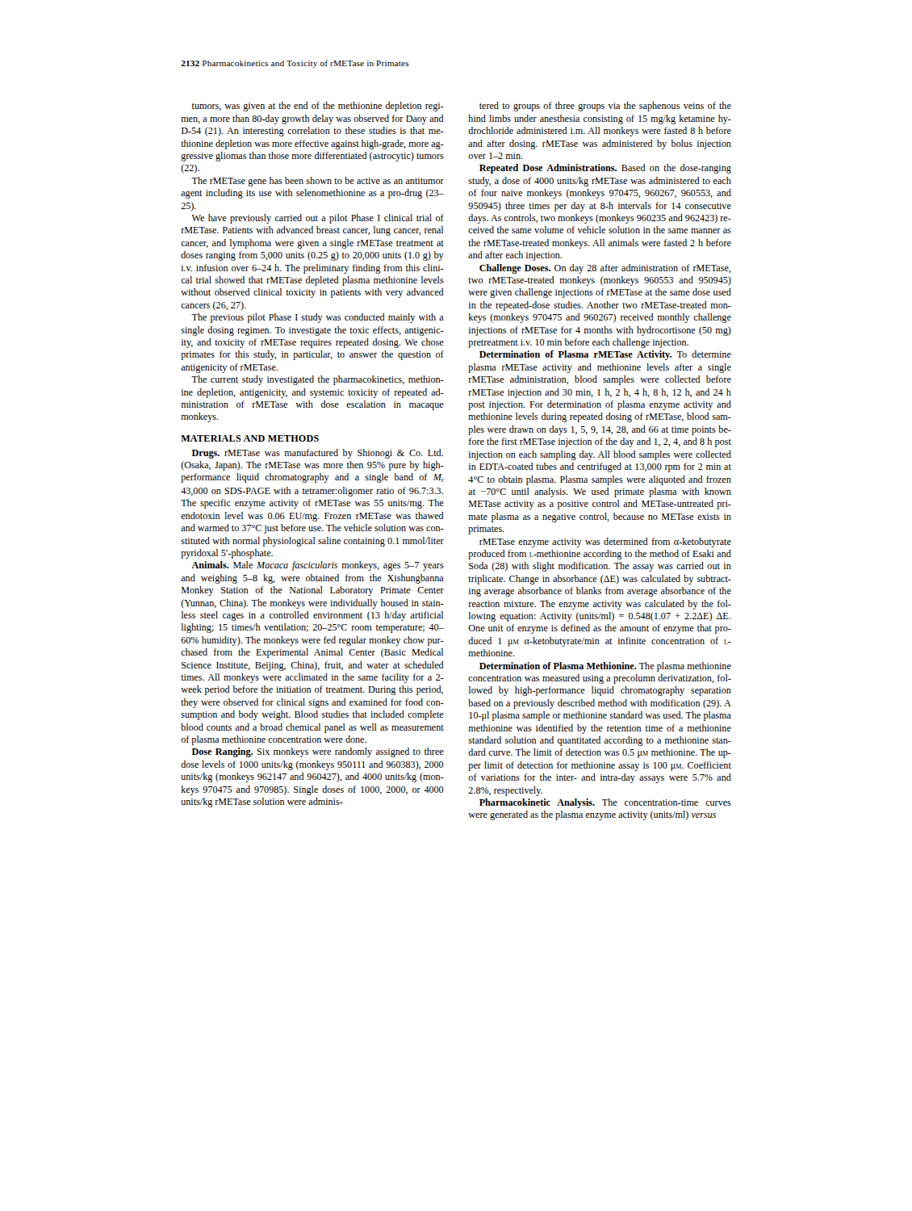2132 Pharmacokinetics and Toxicity of rMETase in Primates
tumors, was given at the end of the methionine depletion regimen, a more than 80-day growth delay was observed for Daoy and D-54 (21). An interesting correlation to these studies is that methionine depletion was more effective against high-grade, more aggressive gliomas than those more differentiated (astrocytic) tumors (22).
The rMETase gene has been shown to be active as an antitumor agent including its use with selenomethionine as a pro-drug (23–25).
We have previously carried out a pilot Phase I clinical trial of rMETase. Patients with advanced breast cancer, lung cancer, renal cancer, and lymphoma were given a single rMETase treatment at doses ranging from 5,000 units (0.25 g) to 20,000 units (1.0 g) by i.v. infusion over 6–24 h. The preliminary finding from this clinical trial showed that rMETase depleted plasma methionine levels without observed clinical toxicity in patients with very advanced cancers (26, 27).
The previous pilot Phase I study was conducted mainly with a single dosing regimen. To investigate the toxic effects, antigenicity, and toxicity of rMETase requires repeated dosing. We chose primates for this study, in particular, to answer the question of antigenicity of rMETase.
The current study investigated the pharmacokinetics, methionine depletion, antigenicity, and systemic toxicity of repeated administration of rMETase with dose escalation in macaque monkeys.
MATERIALS AND METHODS
Drugs. rMETase was manufactured by Shionogi & Co. Ltd. (Osaka, Japan). The rMETase was more then 95% pure by high-performance liquid chromatography and a single band of Mr 43,000 on SDS-PAGE with a tetramer:oligomer ratio of 96.7:3.3. The specific enzyme activity of rMETase was 55 units/mg. The endotoxin level was 0.06 EU/mg. Frozen rMETase was thawed and warmed to 37°C just before use. The vehicle solution was constituted with normal physiological saline containing 0.1 mmol/liter pyridoxal 5′-phosphate.
Animals. Male Macaca fascicularis monkeys, ages 5–7 years and weighing 5–8 kg, were obtained from the Xishungbanna Monkey Station of the National Laboratory Primate Center (Yunnan, China). The monkeys were individually housed in stainless steel cages in a controlled environment (13 h/day artificial lighting; 15 times/h ventilation; 20–25°C room temperature; 40–60% humidity). The monkeys were fed regular monkey chow purchased from the Experimental Animal Center (Basic Medical Science Institute, Beijing, China), fruit, and water at scheduled times. All monkeys were acclimated in the same facility for a 2-week period before the initiation of treatment. During this period, they were observed for clinical signs and examined for food consumption and body weight. Blood studies that included complete blood counts and a broad chemical panel as well as measurement of plasma methionine concentration were done.
Dose Ranging. Six monkeys were randomly assigned to three dose levels of 1000 units/kg (monkeys 950111 and 960383), 2000 units/kg (monkeys 962147 and 960427), and 4000 units/kg (monkeys 970475 and 970985). Single doses of 1000, 2000, or 4000 units/kg rMETase solution were adminis-
tered to groups of three groups via the saphenous veins of the hind limbs under anesthesia consisting of 15 mg/kg ketamine hydrochloride administered i.m. All monkeys were fasted 8 h before and after dosing. rMETase was administered by bolus injection over 1–2 min.
Repeated Dose Administrations. Based on the dose-ranging study, a dose of 4000 units/kg rMETase was administered to each of four naive monkeys (monkeys 970475, 960267, 960553, and 950945) three times per day at 8-h intervals for 14 consecutive days. As controls, two monkeys (monkeys 960235 and 962423) received the same volume of vehicle solution in the same manner as the rMETase-treated monkeys. All animals were fasted 2 h before and after each injection.
Challenge Doses. On day 28 after administration of rMETase, two rMETase-treated monkeys (monkeys 960553 and 950945) were given challenge injections of rMETase at the same dose used in the repeated-dose studies. Another two rMETase-treated monkeys (monkeys 970475 and 960267) received monthly challenge injections of rMETase for 4 months with hydrocortisone (50 mg) pretreatment i.v. 10 min before each challenge injection.
Determination of Plasma rMETase Activity. To determine plasma rMETase activity and methionine levels after a single rMETase administration, blood samples were collected before rMETase injection and 30 min, 1 h, 2 h, 4 h, 8 h, 12 h, and 24 h post injection. For determination of plasma enzyme activity and methionine levels during repeated dosing of rMETase, blood samples were drawn on days 1, 5, 9, 14, 28, and 66 at time points before the first rMETase injection of the day and 1, 2, 4, and 8 h post injection on each sampling day. All blood samples were collected in EDTA-coated tubes and centrifuged at 13,000 rpm for 2 min at 4°C to obtain plasma. Plasma samples were aliquoted and frozen at −70°C until analysis. We used primate plasma with known METase activity as a positive control and METase-untreated primate plasma as a negative control, because no METase exists in primates.
rMETase enzyme activity was determined from α-ketobutyrate produced from l-methionine according to the method of Esaki and Soda (28) with slight modification. The assay was carried out in triplicate. Change in absorbance (ΔE) was calculated by subtracting average absorbance of blanks from average absorbance of the reaction mixture. The enzyme activity was calculated by the following equation: Activity (units/ml) = 0.548(1.07 + 2.2ΔE) ΔE. One unit of enzyme is defined as the amount of enzyme that produced 1 μm α-ketobutyrate/min at infinite concentration of l-methionine.
Determination of Plasma Methionine. The plasma methionine concentration was measured using a precolumn derivatization, followed by high-performance liquid chromatography separation based on a previously described method with modification (29). A 10-μl plasma sample or methionine standard was used. The plasma methionine was identified by the retention time of a methionine standard solution and quantitated according to a methionine standard curve. The limit of detection was 0.5 μm methionine. The upper limit of detection for methionine assay is 100 μm. Coefficient of variations for the inter- and intra-day assays were 5.7% and 2.8%, respectively.
Pharmacokinetic Analysis. The concentration-time curves were generated as the plasma enzyme activity (units/ml) versus